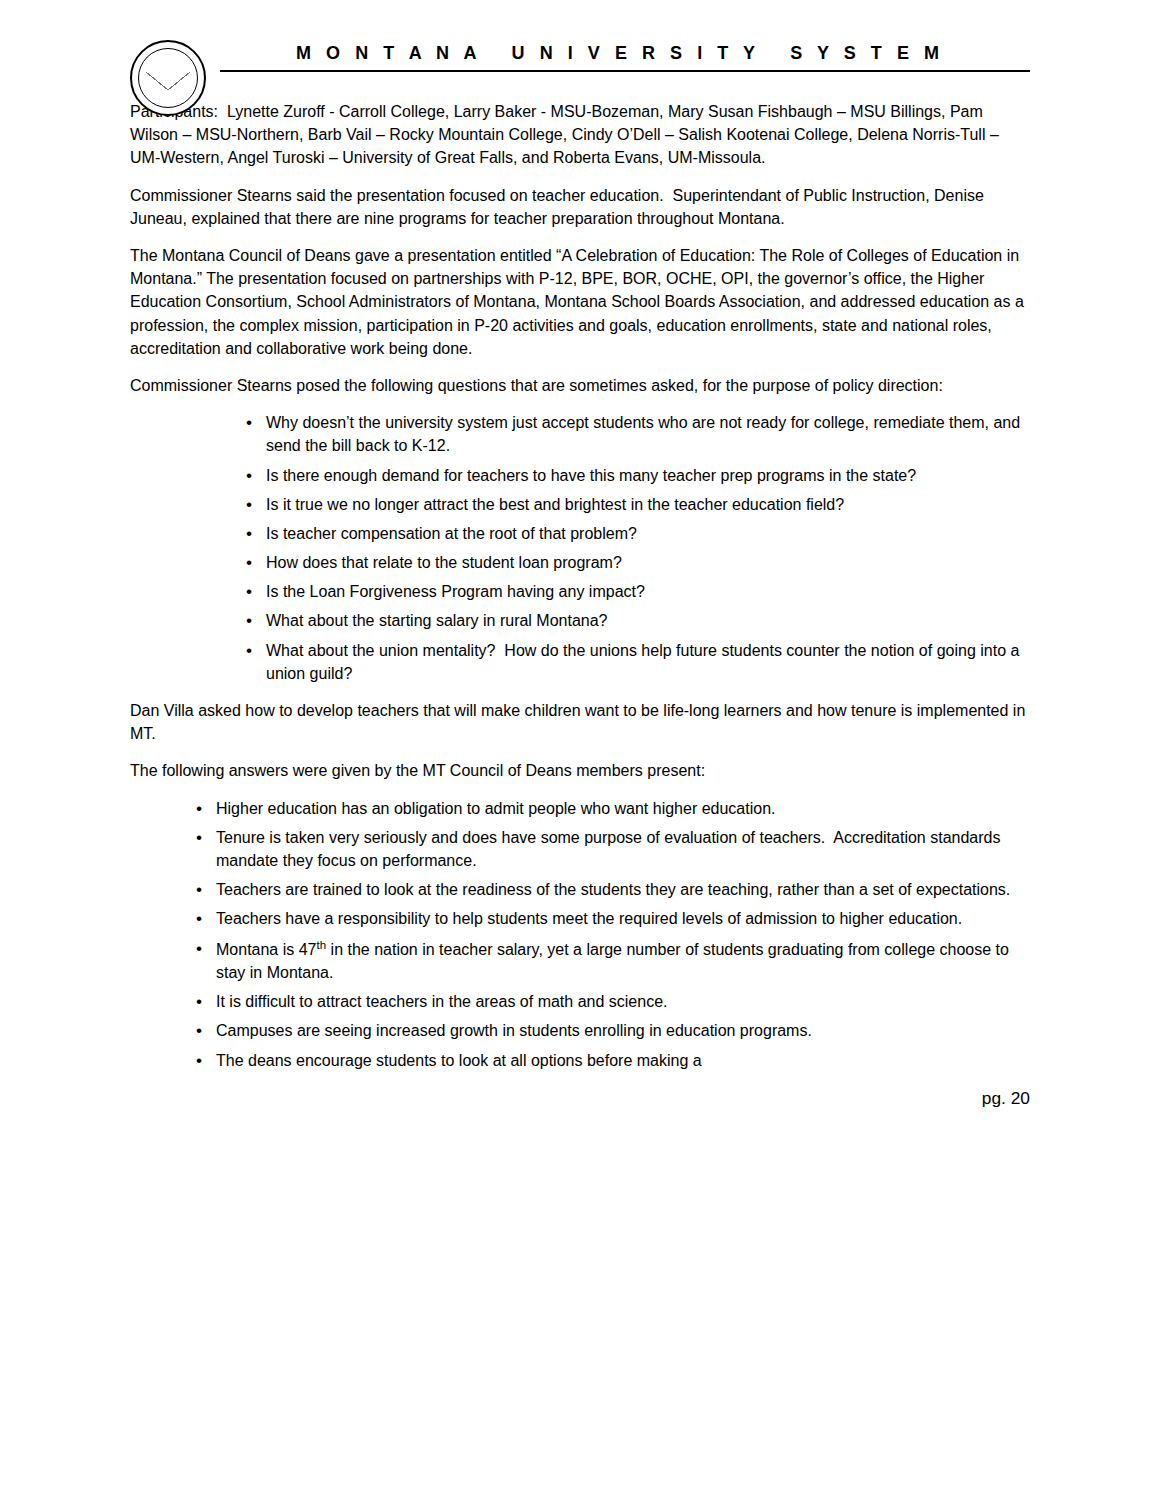M O N T A N A U N I V E R S I T Y S Y S T E M
Participants: Lynette Zuroff - Carroll College, Larry Baker - MSU-Bozeman, Mary Susan Fishbaugh – MSU Billings, Pam Wilson – MSU-Northern, Barb Vail – Rocky Mountain College, Cindy O’Dell – Salish Kootenai College, Delena Norris-Tull – UM-Western, Angel Turoski – University of Great Falls, and Roberta Evans, UM-Missoula.
Commissioner Stearns said the presentation focused on teacher education. Superintendant of Public Instruction, Denise Juneau, explained that there are nine programs for teacher preparation throughout Montana.
The Montana Council of Deans gave a presentation entitled “A Celebration of Education: The Role of Colleges of Education in Montana.” The presentation focused on partnerships with P-12, BPE, BOR, OCHE, OPI, the governor’s office, the Higher Education Consortium, School Administrators of Montana, Montana School Boards Association, and addressed education as a profession, the complex mission, participation in P-20 activities and goals, education enrollments, state and national roles, accreditation and collaborative work being done.
Commissioner Stearns posed the following questions that are sometimes asked, for the purpose of policy direction:
Why doesn’t the university system just accept students who are not ready for college, remediate them, and send the bill back to K-12.
Is there enough demand for teachers to have this many teacher prep programs in the state?
Is it true we no longer attract the best and brightest in the teacher education field?
Is teacher compensation at the root of that problem?
How does that relate to the student loan program?
Is the Loan Forgiveness Program having any impact?
What about the starting salary in rural Montana?
What about the union mentality? How do the unions help future students counter the notion of going into a union guild?
Dan Villa asked how to develop teachers that will make children want to be life-long learners and how tenure is implemented in MT.
The following answers were given by the MT Council of Deans members present:
Higher education has an obligation to admit people who want higher education.
Tenure is taken very seriously and does have some purpose of evaluation of teachers. Accreditation standards mandate they focus on performance.
Teachers are trained to look at the readiness of the students they are teaching, rather than a set of expectations.
Teachers have a responsibility to help students meet the required levels of admission to higher education.
Montana is 47th in the nation in teacher salary, yet a large number of students graduating from college choose to stay in Montana.
It is difficult to attract teachers in the areas of math and science.
Campuses are seeing increased growth in students enrolling in education programs.
The deans encourage students to look at all options before making a
pg. 20